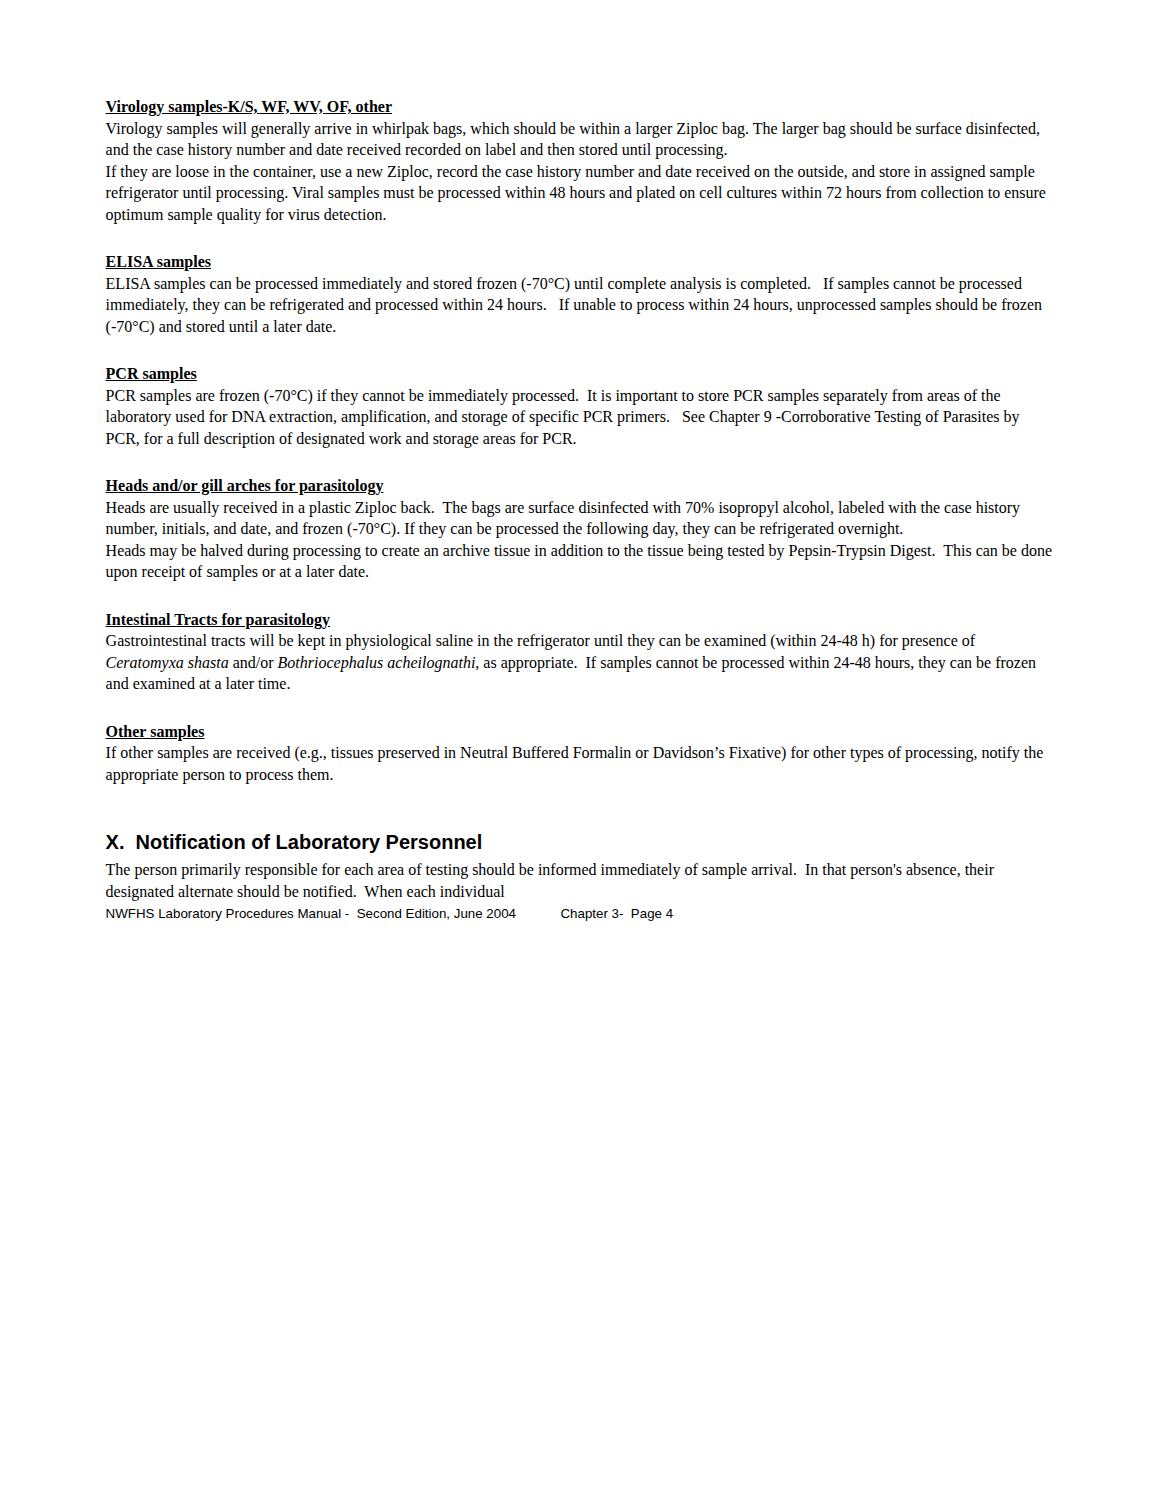Virology samples-K/S, WF, WV, OF, other
Virology samples will generally arrive in whirlpak bags, which should be within a larger Ziploc bag. The larger bag should be surface disinfected, and the case history number and date received recorded on label and then stored until processing.
If they are loose in the container, use a new Ziploc, record the case history number and date received on the outside, and store in assigned sample refrigerator until processing. Viral samples must be processed within 48 hours and plated on cell cultures within 72 hours from collection to ensure optimum sample quality for virus detection.
ELISA samples
ELISA samples can be processed immediately and stored frozen (-70°C) until complete analysis is completed. If samples cannot be processed immediately, they can be refrigerated and processed within 24 hours. If unable to process within 24 hours, unprocessed samples should be frozen (-70°C) and stored until a later date.
PCR samples
PCR samples are frozen (-70°C) if they cannot be immediately processed. It is important to store PCR samples separately from areas of the laboratory used for DNA extraction, amplification, and storage of specific PCR primers. See Chapter 9 -Corroborative Testing of Parasites by PCR, for a full description of designated work and storage areas for PCR.
Heads and/or gill arches for parasitology
Heads are usually received in a plastic Ziploc back. The bags are surface disinfected with 70% isopropyl alcohol, labeled with the case history number, initials, and date, and frozen (-70°C). If they can be processed the following day, they can be refrigerated overnight.
Heads may be halved during processing to create an archive tissue in addition to the tissue being tested by Pepsin-Trypsin Digest. This can be done upon receipt of samples or at a later date.
Intestinal Tracts for parasitology
Gastrointestinal tracts will be kept in physiological saline in the refrigerator until they can be examined (within 24-48 h) for presence of Ceratomyxa shasta and/or Bothriocephalus acheilognathi, as appropriate. If samples cannot be processed within 24-48 hours, they can be frozen and examined at a later time.
Other samples
If other samples are received (e.g., tissues preserved in Neutral Buffered Formalin or Davidson’s Fixative) for other types of processing, notify the appropriate person to process them.
X. Notification of Laboratory Personnel
The person primarily responsible for each area of testing should be informed immediately of sample arrival. In that person's absence, their designated alternate should be notified. When each individual
NWFHS Laboratory Procedures Manual - Second Edition, June 2004 Chapter 3- Page 4